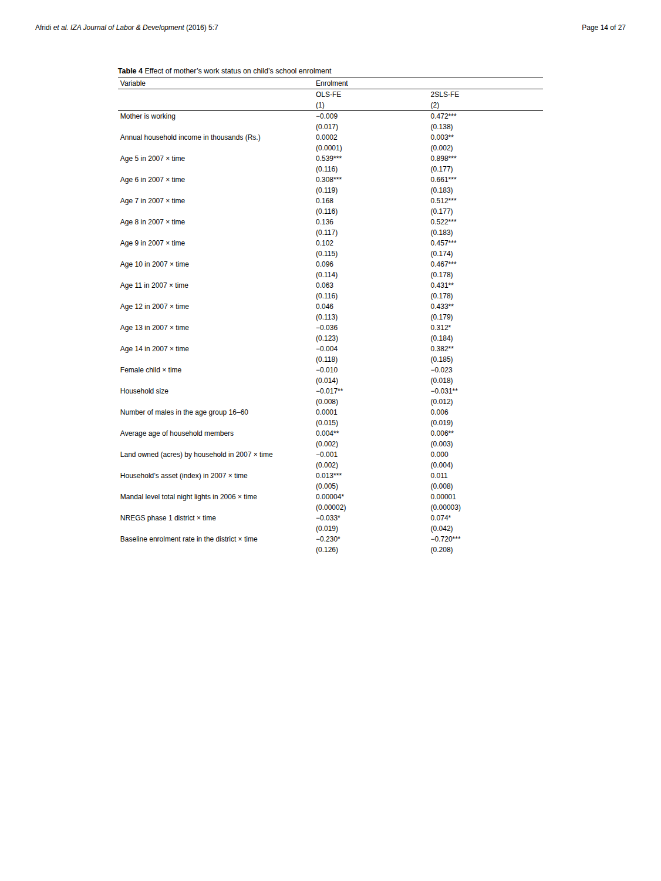Afridi et al. IZA Journal of Labor & Development (2016) 5:7
Page 14 of 27
Table 4 Effect of mother’s work status on child’s school enrolment
| Variable | Enrolment |
| --- | --- |
| | OLS-FE | 2SLS-FE |
| | (1) | (2) |
| Mother is working | −0.009 | 0.472*** |
| | (0.017) | (0.138) |
| Annual household income in thousands (Rs.) | 0.0002 | 0.003** |
| | (0.0001) | (0.002) |
| Age 5 in 2007 × time | 0.539*** | 0.898*** |
| | (0.116) | (0.177) |
| Age 6 in 2007 × time | 0.308*** | 0.661*** |
| | (0.119) | (0.183) |
| Age 7 in 2007 × time | 0.168 | 0.512*** |
| | (0.116) | (0.177) |
| Age 8 in 2007 × time | 0.136 | 0.522*** |
| | (0.117) | (0.183) |
| Age 9 in 2007 × time | 0.102 | 0.457*** |
| | (0.115) | (0.174) |
| Age 10 in 2007 × time | 0.096 | 0.467*** |
| | (0.114) | (0.178) |
| Age 11 in 2007 × time | 0.063 | 0.431** |
| | (0.116) | (0.178) |
| Age 12 in 2007 × time | 0.046 | 0.433** |
| | (0.113) | (0.179) |
| Age 13 in 2007 × time | −0.036 | 0.312* |
| | (0.123) | (0.184) |
| Age 14 in 2007 × time | −0.004 | 0.382** |
| | (0.118) | (0.185) |
| Female child × time | −0.010 | −0.023 |
| | (0.014) | (0.018) |
| Household size | −0.017** | −0.031** |
| | (0.008) | (0.012) |
| Number of males in the age group 16–60 | 0.0001 | 0.006 |
| | (0.015) | (0.019) |
| Average age of household members | 0.004** | 0.006** |
| | (0.002) | (0.003) |
| Land owned (acres) by household in 2007 × time | −0.001 | 0.000 |
| | (0.002) | (0.004) |
| Household’s asset (index) in 2007 × time | 0.013*** | 0.011 |
| | (0.005) | (0.008) |
| Mandal level total night lights in 2006 × time | 0.00004* | 0.00001 |
| | (0.00002) | (0.00003) |
| NREGS phase 1 district × time | −0.033* | 0.074* |
| | (0.019) | (0.042) |
| Baseline enrolment rate in the district × time | −0.230* | −0.720*** |
| | (0.126) | (0.208) |